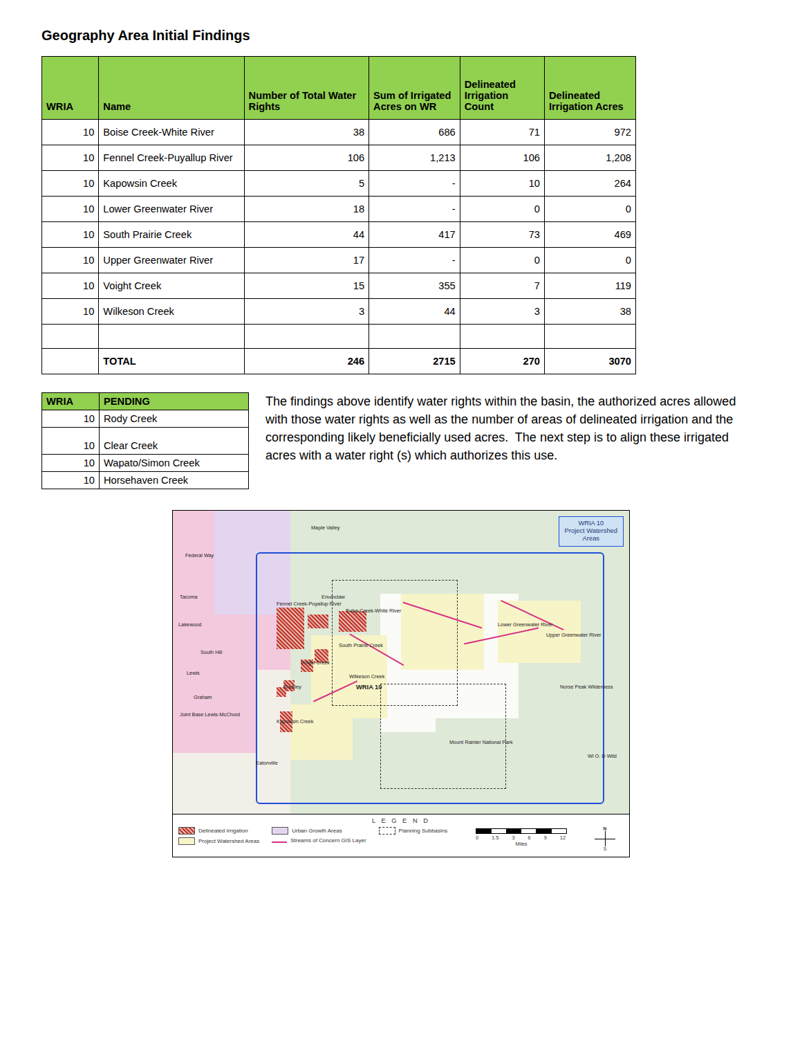Geography Area Initial Findings
| WRIA | Name | Number of Total Water Rights | Sum of Irrigated Acres on WR | Delineated Irrigation Count | Delineated Irrigation Acres |
| --- | --- | --- | --- | --- | --- |
| 10 | Boise Creek-White River | 38 | 686 | 71 | 972 |
| 10 | Fennel Creek-Puyallup River | 106 | 1,213 | 106 | 1,208 |
| 10 | Kapowsin Creek | 5 | - | 10 | 264 |
| 10 | Lower Greenwater River | 18 | - | 0 | 0 |
| 10 | South Prairie Creek | 44 | 417 | 73 | 469 |
| 10 | Upper Greenwater River | 17 | - | 0 | 0 |
| 10 | Voight Creek | 15 | 355 | 7 | 119 |
| 10 | Wilkeson Creek | 3 | 44 | 3 | 38 |
| | TOTAL | 246 | 2715 | 270 | 3070 |
| WRIA | PENDING |
| --- | --- |
| 10 | Rody Creek |
| 10 | Clear Creek |
| 10 | Wapato/Simon Creek |
| 10 | Horsehaven Creek |
The findings above identify water rights within the basin, the authorized acres allowed with those water rights as well as the number of areas of delineated irrigation and the corresponding likely beneficially used acres. The next step is to align these irrigated acres with a water right (s) which authorizes this use.
Federal Way
Maple Valley
Tacoma
Lakewood
South Hill
Lewis
Fennel Creek-Puyallup River
Boise Creek-White River
Enumclaw
South Prairie Creek
Lower Greenwater River
Upper Greenwater River
Voight Creek
Wilkeson Creek
Buckley
Kapowsin Creek
WRIA 10
Graham
Joint Base Lewis-McChord
Eatonville
Mount Rainier National Park
Norse Peak Wilderness
Wi O. D Wild
WRIA 10
Project Watershed
Areas
L E G E N D
Delineated Irrigation
Project Watershed Areas
Urban Growth Areas
Streams of Concern GIS Layer
Planning Subbasins
01.536912
Miles
N
S